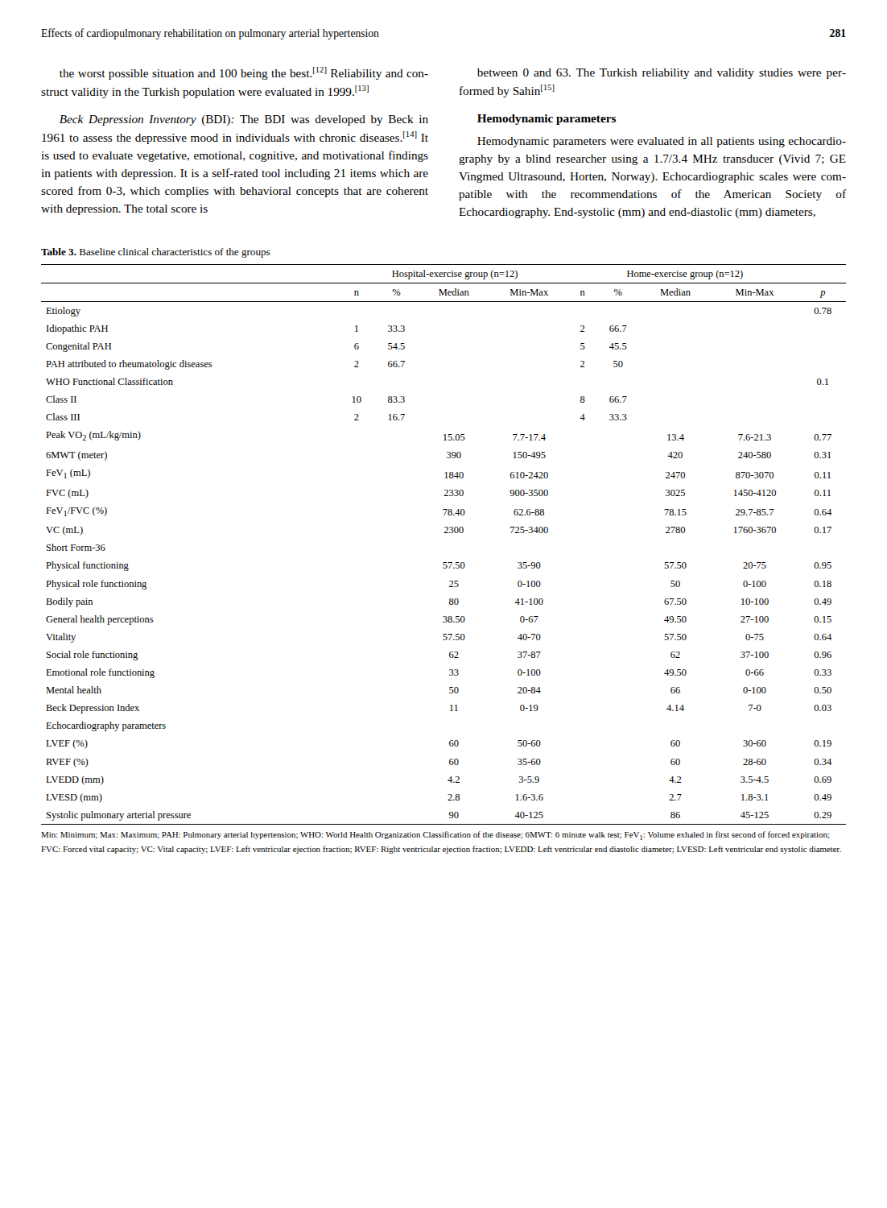Effects of cardiopulmonary rehabilitation on pulmonary arterial hypertension 281
the worst possible situation and 100 being the best.[12] Reliability and construct validity in the Turkish population were evaluated in 1999.[13]
Beck Depression Inventory (BDI): The BDI was developed by Beck in 1961 to assess the depressive mood in individuals with chronic diseases.[14] It is used to evaluate vegetative, emotional, cognitive, and motivational findings in patients with depression. It is a self-rated tool including 21 items which are scored from 0-3, which complies with behavioral concepts that are coherent with depression. The total score is
between 0 and 63. The Turkish reliability and validity studies were performed by Sahin[15]
Hemodynamic parameters
Hemodynamic parameters were evaluated in all patients using echocardiography by a blind researcher using a 1.7/3.4 MHz transducer (Vivid 7; GE Vingmed Ultrasound, Horten, Norway). Echocardiographic scales were compatible with the recommendations of the American Society of Echocardiography. End-systolic (mm) and end-diastolic (mm) diameters,
Table 3. Baseline clinical characteristics of the groups
| | Hospital-exercise group (n=12) | Home-exercise group (n=12) | |
| --- | --- | --- | --- |
| | n | % | Median | Min-Max | n | % | Median | Min-Max | p |
| Etiology | | | | | | | | | 0.78 |
| Idiopathic PAH | 1 | 33.3 | | | 2 | 66.7 | | | |
| Congenital PAH | 6 | 54.5 | | | 5 | 45.5 | | | |
| PAH attributed to rheumatologic diseases | 2 | 66.7 | | | 2 | 50 | | | |
| WHO Functional Classification | | | | | | | | | 0.1 |
| Class II | 10 | 83.3 | | | 8 | 66.7 | | | |
| Class III | 2 | 16.7 | | | 4 | 33.3 | | | |
| Peak VO 2 (mL/kg/min) | | | 15.05 | 7.7-17.4 | | | 13.4 | 7.6-21.3 | 0.77 |
| 6MWT (meter) | | | 390 | 150-495 | | | 420 | 240-580 | 0.31 |
| FeV 1 (mL) | | | 1840 | 610-2420 | | | 2470 | 870-3070 | 0.11 |
| FVC (mL) | | | 2330 | 900-3500 | | | 3025 | 1450-4120 | 0.11 |
| FeV 1 /FVC (%) | | | 78.40 | 62.6-88 | | | 78.15 | 29.7-85.7 | 0.64 |
| VC (mL) | | | 2300 | 725-3400 | | | 2780 | 1760-3670 | 0.17 |
| Short Form-36 | | | | | | | | | |
| Physical functioning | | | 57.50 | 35-90 | | | 57.50 | 20-75 | 0.95 |
| Physical role functioning | | | 25 | 0-100 | | | 50 | 0-100 | 0.18 |
| Bodily pain | | | 80 | 41-100 | | | 67.50 | 10-100 | 0.49 |
| General health perceptions | | | 38.50 | 0-67 | | | 49.50 | 27-100 | 0.15 |
| Vitality | | | 57.50 | 40-70 | | | 57.50 | 0-75 | 0.64 |
| Social role functioning | | | 62 | 37-87 | | | 62 | 37-100 | 0.96 |
| Emotional role functioning | | | 33 | 0-100 | | | 49.50 | 0-66 | 0.33 |
| Mental health | | | 50 | 20-84 | | | 66 | 0-100 | 0.50 |
| Beck Depression Index | | | 11 | 0-19 | | | 4.14 | 7-0 | 0.03 |
| Echocardiography parameters | | | | | | | | | |
| LVEF (%) | | | 60 | 50-60 | | | 60 | 30-60 | 0.19 |
| RVEF (%) | | | 60 | 35-60 | | | 60 | 28-60 | 0.34 |
| LVEDD (mm) | | | 4.2 | 3-5.9 | | | 4.2 | 3.5-4.5 | 0.69 |
| LVESD (mm) | | | 2.8 | 1.6-3.6 | | | 2.7 | 1.8-3.1 | 0.49 |
| Systolic pulmonary arterial pressure | | | 90 | 40-125 | | | 86 | 45-125 | 0.29 |
Min: Minimum; Max: Maximum; PAH: Pulmonary arterial hypertension; WHO: World Health Organization Classification of the disease; 6MWT: 6 minute walk test; FeV1: Volume exhaled in first second of forced expiration; FVC: Forced vital capacity; VC: Vital capacity; LVEF: Left ventricular ejection fraction; RVEF: Right ventricular ejection fraction; LVEDD: Left ventricular end diastolic diameter; LVESD: Left ventricular end systolic diameter.